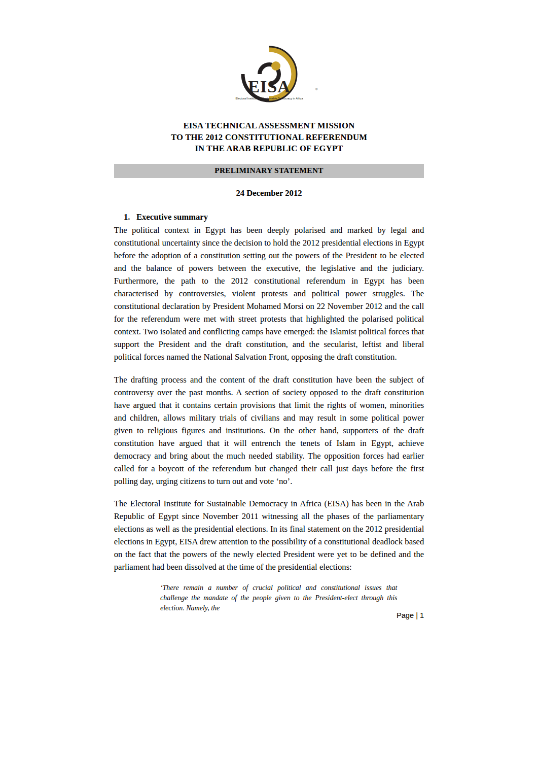EISA Electoral Institute for Sustainable Democracy in Africa ®
EISA Technical Assessment Mission
to the 2012 Constitutional Referendum
in the Arab Republic of Egypt
PRELIMINARY STATEMENT
24 December 2012
1. Executive summary
The political context in Egypt has been deeply polarised and marked by legal and constitutional uncertainty since the decision to hold the 2012 presidential elections in Egypt before the adoption of a constitution setting out the powers of the President to be elected and the balance of powers between the executive, the legislative and the judiciary. Furthermore, the path to the 2012 constitutional referendum in Egypt has been characterised by controversies, violent protests and political power struggles. The constitutional declaration by President Mohamed Morsi on 22 November 2012 and the call for the referendum were met with street protests that highlighted the polarised political context. Two isolated and conflicting camps have emerged: the Islamist political forces that support the President and the draft constitution, and the secularist, leftist and liberal political forces named the National Salvation Front, opposing the draft constitution.
The drafting process and the content of the draft constitution have been the subject of controversy over the past months. A section of society opposed to the draft constitution have argued that it contains certain provisions that limit the rights of women, minorities and children, allows military trials of civilians and may result in some political power given to religious figures and institutions. On the other hand, supporters of the draft constitution have argued that it will entrench the tenets of Islam in Egypt, achieve democracy and bring about the much needed stability. The opposition forces had earlier called for a boycott of the referendum but changed their call just days before the first polling day, urging citizens to turn out and vote ‘no’.
The Electoral Institute for Sustainable Democracy in Africa (EISA) has been in the Arab Republic of Egypt since November 2011 witnessing all the phases of the parliamentary elections as well as the presidential elections. In its final statement on the 2012 presidential elections in Egypt, EISA drew attention to the possibility of a constitutional deadlock based on the fact that the powers of the newly elected President were yet to be defined and the parliament had been dissolved at the time of the presidential elections:
‘There remain a number of crucial political and constitutional issues that challenge the mandate of the people given to the President-elect through this election. Namely, the
Page | 1